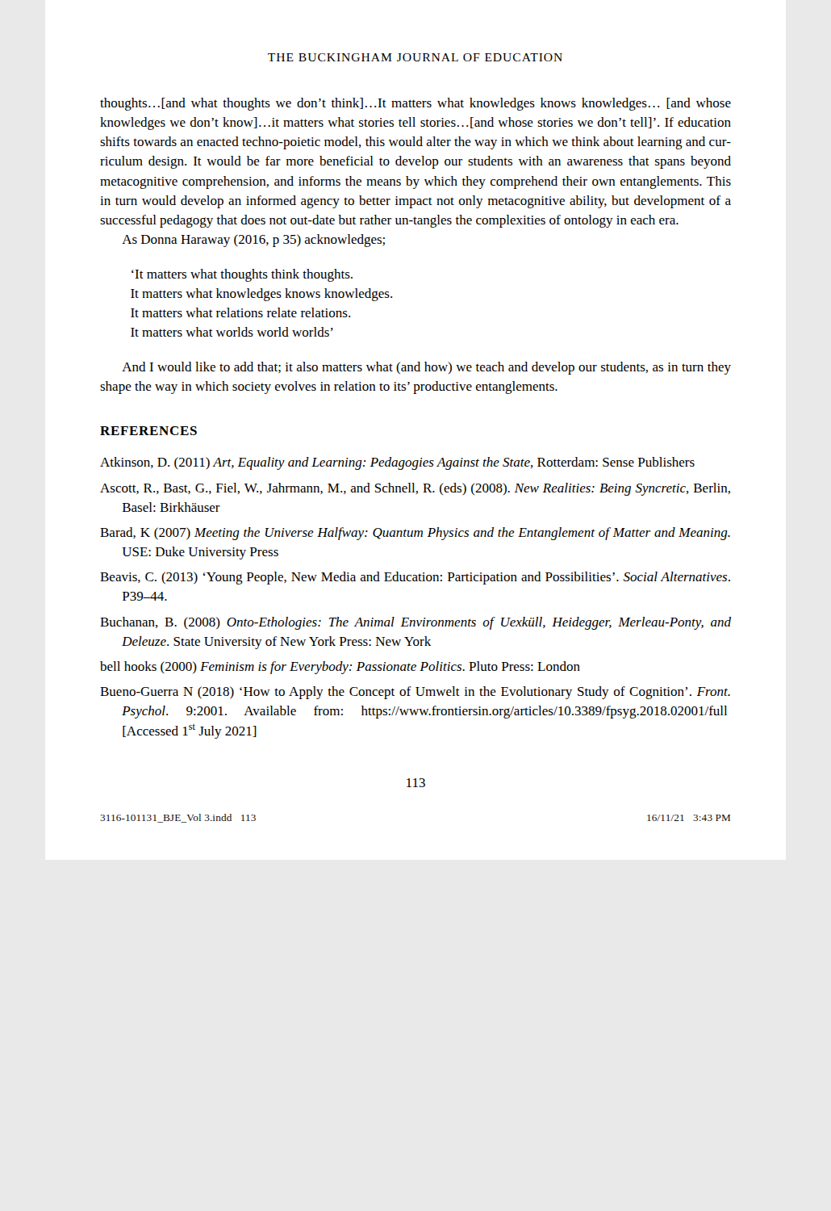The Buckingham Journal of Education
thoughts…[and what thoughts we don’t think]…It matters what knowledges knows knowledges… [and whose knowledges we don’t know]…it matters what stories tell stories…[and whose stories we don’t tell]’. If education shifts towards an enacted techno-poietic model, this would alter the way in which we think about learning and curriculum design. It would be far more beneficial to develop our students with an awareness that spans beyond metacognitive comprehension, and informs the means by which they comprehend their own entanglements. This in turn would develop an informed agency to better impact not only metacognitive ability, but development of a successful pedagogy that does not out-date but rather un-tangles the complexities of ontology in each era.
As Donna Haraway (2016, p 35) acknowledges;
‘It matters what thoughts think thoughts.
It matters what knowledges knows knowledges.
It matters what relations relate relations.
It matters what worlds world worlds’
And I would like to add that; it also matters what (and how) we teach and develop our students, as in turn they shape the way in which society evolves in relation to its’ productive entanglements.
References
Atkinson, D. (2011) Art, Equality and Learning: Pedagogies Against the State, Rotterdam: Sense Publishers
Ascott, R., Bast, G., Fiel, W., Jahrmann, M., and Schnell, R. (eds) (2008). New Realities: Being Syncretic, Berlin, Basel: Birkhäuser
Barad, K (2007) Meeting the Universe Halfway: Quantum Physics and the Entanglement of Matter and Meaning. USE: Duke University Press
Beavis, C. (2013) ‘Young People, New Media and Education: Participation and Possibilities’. Social Alternatives. P39–44.
Buchanan, B. (2008) Onto-Ethologies: The Animal Environments of Uexküll, Heidegger, Merleau-Ponty, and Deleuze. State University of New York Press: New York
bell hooks (2000) Feminism is for Everybody: Passionate Politics. Pluto Press: London
Bueno-Guerra N (2018) ‘How to Apply the Concept of Umwelt in the Evolutionary Study of Cognition’. Front. Psychol. 9:2001. Available from: https://www.frontiersin.org/articles/10.3389/fpsyg.2018.02001/full [Accessed 1st July 2021]
113
3116-101131_BJE_Vol 3.indd 113 16/11/21 3:43 PM